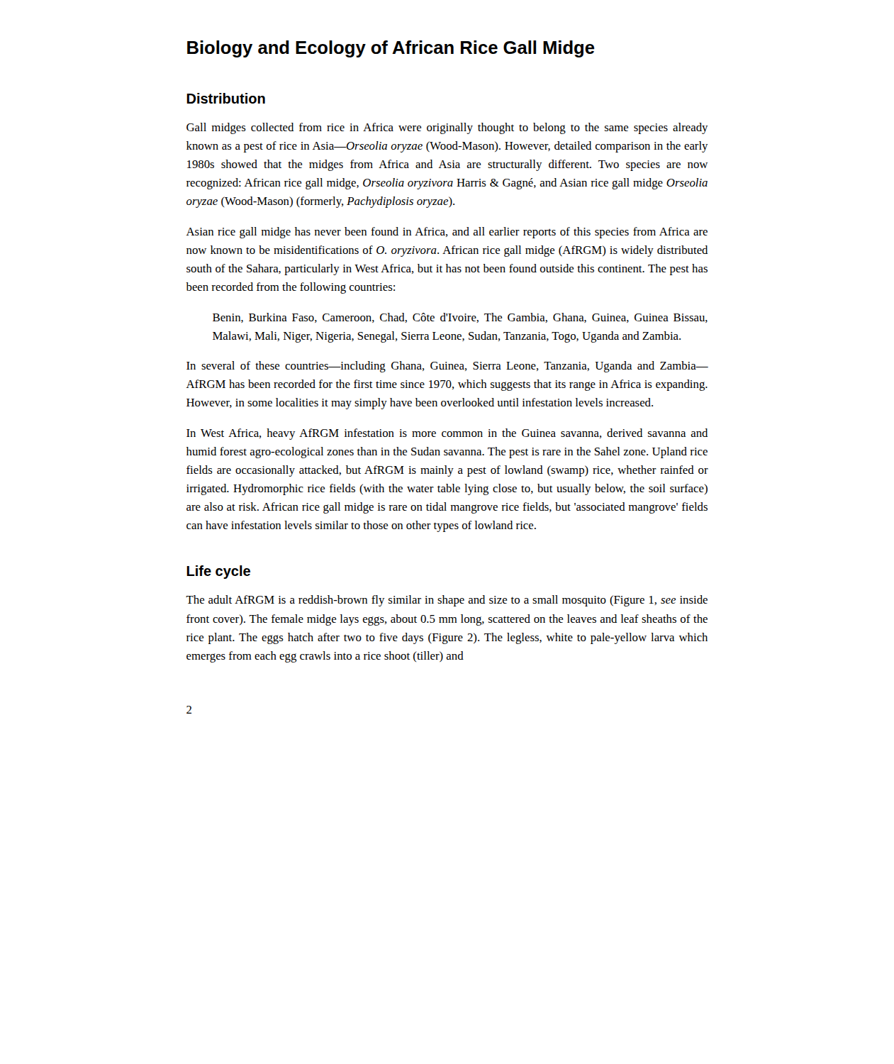Biology and Ecology of African Rice Gall Midge
Distribution
Gall midges collected from rice in Africa were originally thought to belong to the same species already known as a pest of rice in Asia—Orseolia oryzae (Wood-Mason). However, detailed comparison in the early 1980s showed that the midges from Africa and Asia are structurally different. Two species are now recognized: African rice gall midge, Orseolia oryzivora Harris & Gagné, and Asian rice gall midge Orseolia oryzae (Wood-Mason) (formerly, Pachydiplosis oryzae).
Asian rice gall midge has never been found in Africa, and all earlier reports of this species from Africa are now known to be misidentifications of O. oryzivora. African rice gall midge (AfRGM) is widely distributed south of the Sahara, particularly in West Africa, but it has not been found outside this continent. The pest has been recorded from the following countries:
Benin, Burkina Faso, Cameroon, Chad, Côte d'Ivoire, The Gambia, Ghana, Guinea, Guinea Bissau, Malawi, Mali, Niger, Nigeria, Senegal, Sierra Leone, Sudan, Tanzania, Togo, Uganda and Zambia.
In several of these countries—including Ghana, Guinea, Sierra Leone, Tanzania, Uganda and Zambia—AfRGM has been recorded for the first time since 1970, which suggests that its range in Africa is expanding. However, in some localities it may simply have been overlooked until infestation levels increased.
In West Africa, heavy AfRGM infestation is more common in the Guinea savanna, derived savanna and humid forest agro-ecological zones than in the Sudan savanna. The pest is rare in the Sahel zone. Upland rice fields are occasionally attacked, but AfRGM is mainly a pest of lowland (swamp) rice, whether rainfed or irrigated. Hydromorphic rice fields (with the water table lying close to, but usually below, the soil surface) are also at risk. African rice gall midge is rare on tidal mangrove rice fields, but 'associated mangrove' fields can have infestation levels similar to those on other types of lowland rice.
Life cycle
The adult AfRGM is a reddish-brown fly similar in shape and size to a small mosquito (Figure 1, see inside front cover). The female midge lays eggs, about 0.5 mm long, scattered on the leaves and leaf sheaths of the rice plant. The eggs hatch after two to five days (Figure 2). The legless, white to pale-yellow larva which emerges from each egg crawls into a rice shoot (tiller) and
2